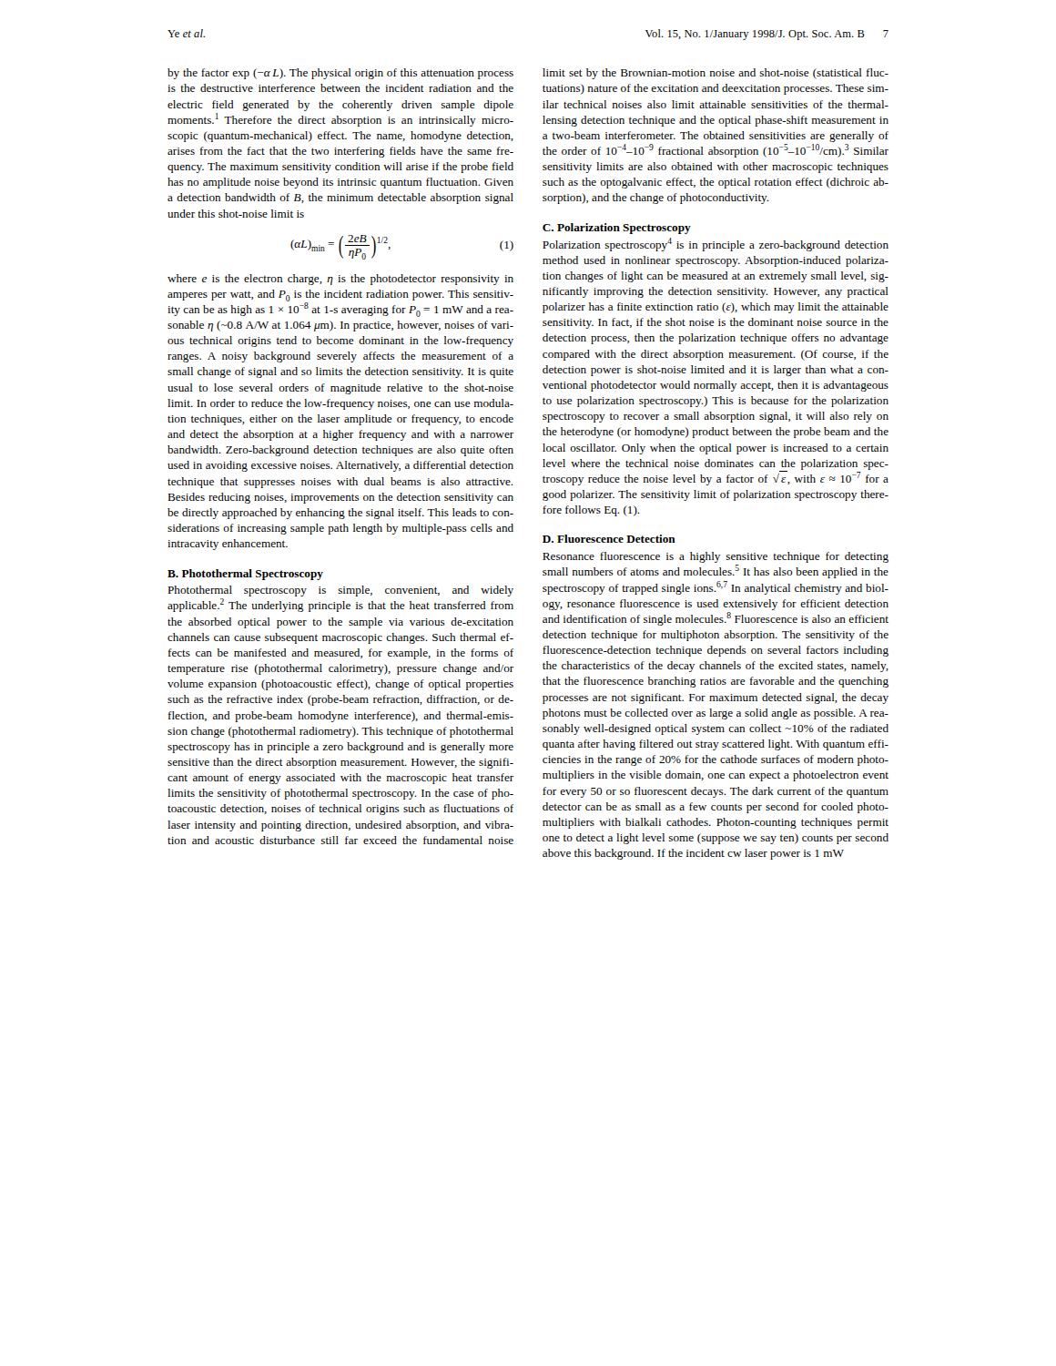Ye et al.
Vol. 15, No. 1/January 1998/J. Opt. Soc. Am. B7
by the factor exp (−α L). The physical origin of this attenuation process is the destructive interference between the incident radiation and the electric field generated by the coherently driven sample dipole moments.1 Therefore the direct absorption is an intrinsically microscopic (quantum-mechanical) effect. The name, homodyne detection, arises from the fact that the two interfering fields have the same frequency. The maximum sensitivity condition will arise if the probe field has no amplitude noise beyond its intrinsic quantum fluctuation. Given a detection bandwidth of B, the minimum detectable absorption signal under this shot-noise limit is
(αL)min = (2eB ηP0) 1/2, (1)
where e is the electron charge, η is the photodetector responsivity in amperes per watt, and P0 is the incident radiation power. This sensitivity can be as high as 1 × 10−8 at 1-s averaging for P0 = 1 mW and a reasonable η (~0.8 A/W at 1.064 μm). In practice, however, noises of various technical origins tend to become dominant in the low-frequency ranges. A noisy background severely affects the measurement of a small change of signal and so limits the detection sensitivity. It is quite usual to lose several orders of magnitude relative to the shot-noise limit. In order to reduce the low-frequency noises, one can use modulation techniques, either on the laser amplitude or frequency, to encode and detect the absorption at a higher frequency and with a narrower bandwidth. Zero-background detection techniques are also quite often used in avoiding excessive noises. Alternatively, a differential detection technique that suppresses noises with dual beams is also attractive. Besides reducing noises, improvements on the detection sensitivity can be directly approached by enhancing the signal itself. This leads to considerations of increasing sample path length by multiple-pass cells and intracavity enhancement.
B. Photothermal Spectroscopy
Photothermal spectroscopy is simple, convenient, and widely applicable.2 The underlying principle is that the heat transferred from the absorbed optical power to the sample via various de-excitation channels can cause subsequent macroscopic changes. Such thermal effects can be manifested and measured, for example, in the forms of temperature rise (photothermal calorimetry), pressure change and/or volume expansion (photoacoustic effect), change of optical properties such as the refractive index (probe-beam refraction, diffraction, or deflection, and probe-beam homodyne interference), and thermal-emission change (photothermal radiometry). This technique of photothermal spectroscopy has in principle a zero background and is generally more sensitive than the direct absorption measurement. However, the significant amount of energy associated with the macroscopic heat transfer limits the sensitivity of photothermal spectroscopy. In the case of photoacoustic detection, noises of technical origins such as fluctuations of laser intensity and pointing direction, undesired absorption, and vibration and acoustic disturbance still far exceed the fundamental noise limit set by the Brownian-motion noise and shot-noise (statistical fluctuations) nature of the excitation and deexcitation processes. These similar technical noises also limit attainable sensitivities of the thermal-lensing detection technique and the optical phase-shift measurement in a two-beam interferometer. The obtained sensitivities are generally of the order of 10−4–10−9 fractional absorption (10−5–10−10/cm).3 Similar sensitivity limits are also obtained with other macroscopic techniques such as the optogalvanic effect, the optical rotation effect (dichroic absorption), and the change of photoconductivity.
C. Polarization Spectroscopy
Polarization spectroscopy4 is in principle a zero-background detection method used in nonlinear spectroscopy. Absorption-induced polarization changes of light can be measured at an extremely small level, significantly improving the detection sensitivity. However, any practical polarizer has a finite extinction ratio (ε), which may limit the attainable sensitivity. In fact, if the shot noise is the dominant noise source in the detection process, then the polarization technique offers no advantage compared with the direct absorption measurement. (Of course, if the detection power is shot-noise limited and it is larger than what a conventional photodetector would normally accept, then it is advantageous to use polarization spectroscopy.) This is because for the polarization spectroscopy to recover a small absorption signal, it will also rely on the heterodyne (or homodyne) product between the probe beam and the local oscillator. Only when the optical power is increased to a certain level where the technical noise dominates can the polarization spectroscopy reduce the noise level by a factor of √ε, with ε ≈ 10−7 for a good polarizer. The sensitivity limit of polarization spectroscopy therefore follows Eq. (1).
D. Fluorescence Detection
Resonance fluorescence is a highly sensitive technique for detecting small numbers of atoms and molecules.5 It has also been applied in the spectroscopy of trapped single ions.6,7 In analytical chemistry and biology, resonance fluorescence is used extensively for efficient detection and identification of single molecules.8 Fluorescence is also an efficient detection technique for multiphoton absorption. The sensitivity of the fluorescence-detection technique depends on several factors including the characteristics of the decay channels of the excited states, namely, that the fluorescence branching ratios are favorable and the quenching processes are not significant. For maximum detected signal, the decay photons must be collected over as large a solid angle as possible. A reasonably well-designed optical system can collect ~10% of the radiated quanta after having filtered out stray scattered light. With quantum efficiencies in the range of 20% for the cathode surfaces of modern photomultipliers in the visible domain, one can expect a photoelectron event for every 50 or so fluorescent decays. The dark current of the quantum detector can be as small as a few counts per second for cooled photomultipliers with bialkali cathodes. Photon-counting techniques permit one to detect a light level some (suppose we say ten) counts per second above this background. If the incident cw laser power is 1 mW